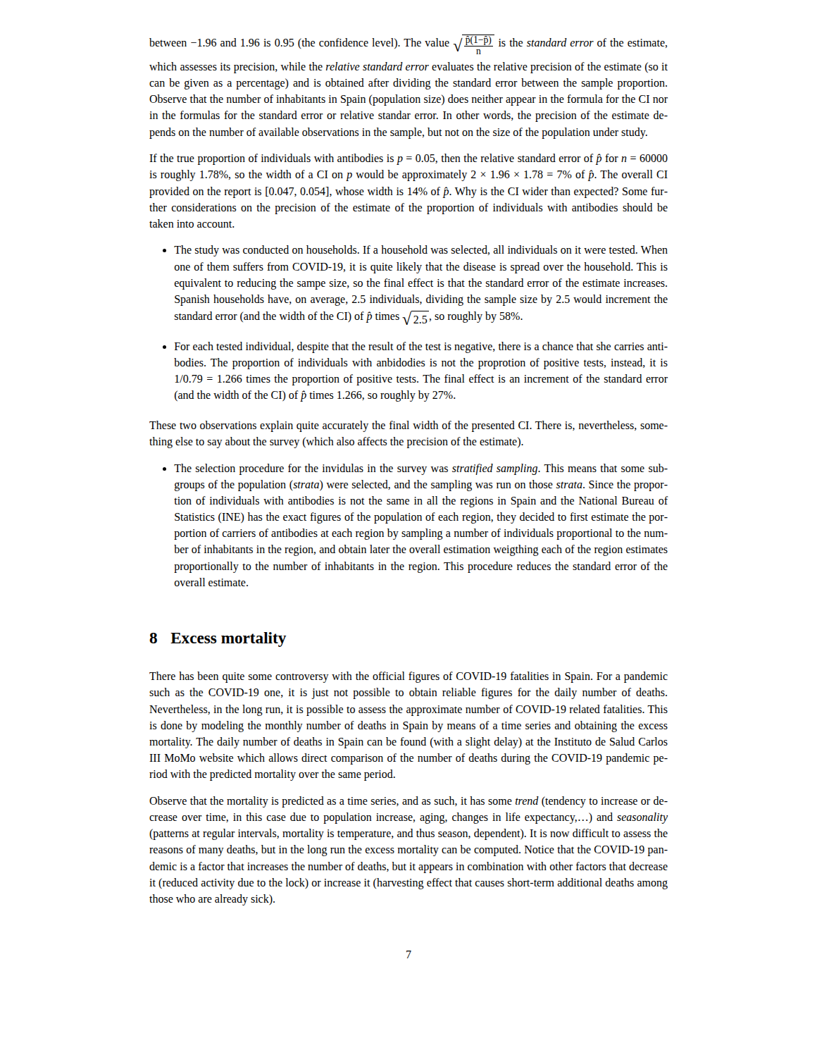between −1.96 and 1.96 is 0.95 (the confidence level). The value √p̂(1−p̂) n is the standard error of the estimate, which assesses its precision, while the relative standard error evaluates the relative precision of the estimate (so it can be given as a percentage) and is obtained after dividing the standard error between the sample proportion. Observe that the number of inhabitants in Spain (population size) does neither appear in the formula for the CI nor in the formulas for the standard error or relative standar error. In other words, the precision of the estimate depends on the number of available observations in the sample, but not on the size of the population under study.
If the true proportion of individuals with antibodies is p = 0.05, then the relative standard error of p̂ for n = 60000 is roughly 1.78%, so the width of a CI on p would be approximately 2 × 1.96 × 1.78 = 7% of p̂. The overall CI provided on the report is [0.047, 0.054], whose width is 14% of p̂. Why is the CI wider than expected? Some further considerations on the precision of the estimate of the proportion of individuals with antibodies should be taken into account.
The study was conducted on households. If a household was selected, all individuals on it were tested. When one of them suffers from COVID-19, it is quite likely that the disease is spread over the household. This is equivalent to reducing the sampe size, so the final effect is that the standard error of the estimate increases. Spanish households have, on average, 2.5 individuals, dividing the sample size by 2.5 would increment the standard error (and the width of the CI) of p̂ times √2.5, so roughly by 58%.
For each tested individual, despite that the result of the test is negative, there is a chance that she carries antibodies. The proportion of individuals with anbidodies is not the proprotion of positive tests, instead, it is 1/0.79 = 1.266 times the proportion of positive tests. The final effect is an increment of the standard error (and the width of the CI) of p̂ times 1.266, so roughly by 27%.
These two observations explain quite accurately the final width of the presented CI. There is, nevertheless, something else to say about the survey (which also affects the precision of the estimate).
The selection procedure for the invidulas in the survey was stratified sampling. This means that some subgroups of the population (strata) were selected, and the sampling was run on those strata. Since the proportion of individuals with antibodies is not the same in all the regions in Spain and the National Bureau of Statistics (INE) has the exact figures of the population of each region, they decided to first estimate the porportion of carriers of antibodies at each region by sampling a number of individuals proportional to the number of inhabitants in the region, and obtain later the overall estimation weigthing each of the region estimates proportionally to the number of inhabitants in the region. This procedure reduces the standard error of the overall estimate.
8 Excess mortality
There has been quite some controversy with the official figures of COVID-19 fatalities in Spain. For a pandemic such as the COVID-19 one, it is just not possible to obtain reliable figures for the daily number of deaths. Nevertheless, in the long run, it is possible to assess the approximate number of COVID-19 related fatalities. This is done by modeling the monthly number of deaths in Spain by means of a time series and obtaining the excess mortality. The daily number of deaths in Spain can be found (with a slight delay) at the Instituto de Salud Carlos III MoMo website which allows direct comparison of the number of deaths during the COVID-19 pandemic period with the predicted mortality over the same period.
Observe that the mortality is predicted as a time series, and as such, it has some trend (tendency to increase or decrease over time, in this case due to population increase, aging, changes in life expectancy,…) and seasonality (patterns at regular intervals, mortality is temperature, and thus season, dependent). It is now difficult to assess the reasons of many deaths, but in the long run the excess mortality can be computed. Notice that the COVID-19 pandemic is a factor that increases the number of deaths, but it appears in combination with other factors that decrease it (reduced activity due to the lock) or increase it (harvesting effect that causes short-term additional deaths among those who are already sick).
7